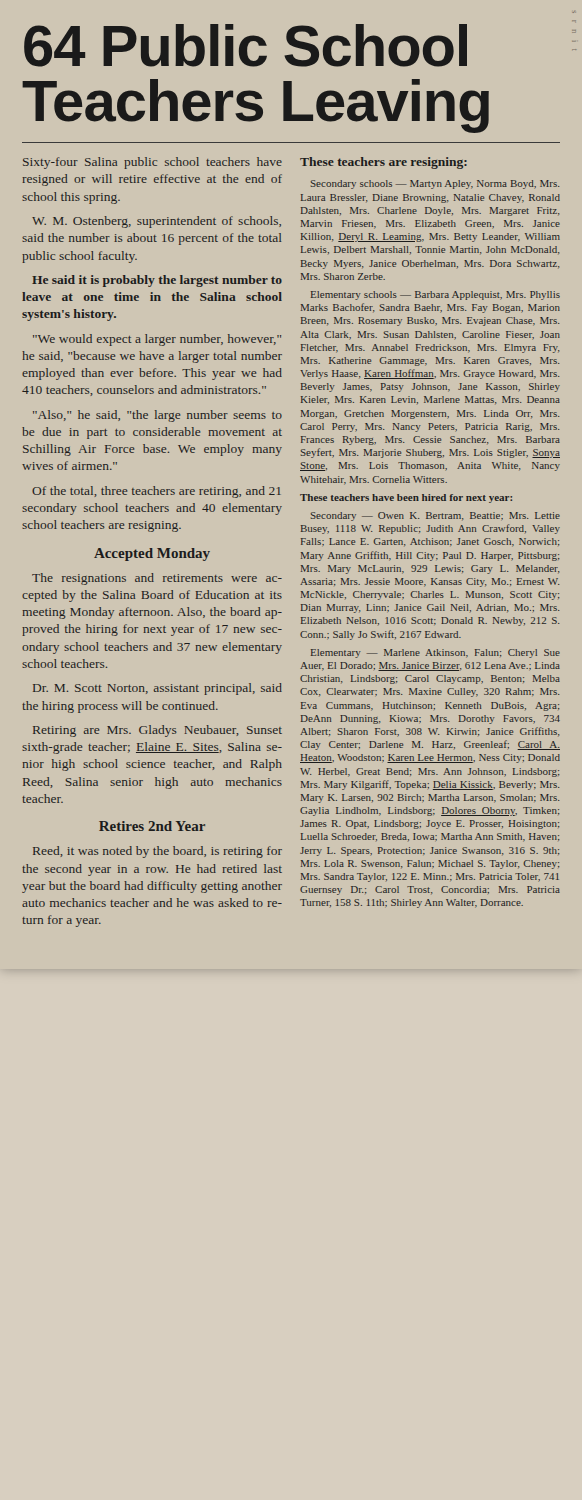s r n i t
64 Public School
Teachers Leaving
Sixty-four Salina public school teachers have resigned or will retire effective at the end of school this spring.
W. M. Ostenberg, superintendent of schools, said the number is about 16 percent of the total public school faculty.
He said it is probably the largest number to leave at one time in the Salina school system's history.
"We would expect a larger number, however," he said, "because we have a larger total number employed than ever before. This year we had 410 teachers, counselors and administrators."
"Also," he said, "the large number seems to be due in part to considerable movement at Schilling Air Force base. We employ many wives of airmen."
Of the total, three teachers are retiring, and 21 secondary school teachers and 40 elementary school teachers are resigning.
Accepted Monday
The resignations and retirements were accepted by the Salina Board of Education at its meeting Monday afternoon. Also, the board approved the hiring for next year of 17 new secondary school teachers and 37 new elementary school teachers.
Dr. M. Scott Norton, assistant principal, said the hiring process will be continued.
Retiring are Mrs. Gladys Neubauer, Sunset sixth-grade teacher; Elaine E. Sites, Salina senior high school science teacher, and Ralph Reed, Salina senior high auto mechanics teacher.
Retires 2nd Year
Reed, it was noted by the board, is retiring for the second year in a row. He had retired last year but the board had difficulty getting another auto mechanics teacher and he was asked to return for a year.
These teachers are resigning:
Secondary schools — Martyn Apley, Norma Boyd, Mrs. Laura Bressler, Diane Browning, Natalie Chavey, Ronald Dahlsten, Mrs. Charlene Doyle, Mrs. Margaret Fritz, Marvin Friesen, Mrs. Elizabeth Green, Mrs. Janice Killion, Deryl R. Leaming, Mrs. Betty Leander, William Lewis, Delbert Marshall, Tonnie Martin, John McDonald, Becky Myers, Janice Oberhelman, Mrs. Dora Schwartz, Mrs. Sharon Zerbe.
Elementary schools — Barbara Applequist, Mrs. Phyllis Marks Bachofer, Sandra Baehr, Mrs. Fay Bogan, Marion Breen, Mrs. Rosemary Busko, Mrs. Evajean Chase, Mrs. Alta Clark, Mrs. Susan Dahlsten, Caroline Fieser, Joan Fletcher, Mrs. Annabel Fredrickson, Mrs. Elmyra Fry, Mrs. Katherine Gammage, Mrs. Karen Graves, Mrs. Verlys Haase, Karen Hoffman, Mrs. Grayce Howard, Mrs. Beverly James, Patsy Johnson, Jane Kasson, Shirley Kieler, Mrs. Karen Levin, Marlene Mattas, Mrs. Deanna Morgan, Gretchen Morgenstern, Mrs. Linda Orr, Mrs. Carol Perry, Mrs. Nancy Peters, Patricia Rarig, Mrs. Frances Ryberg, Mrs. Cessie Sanchez, Mrs. Barbara Seyfert, Mrs. Marjorie Shuberg, Mrs. Lois Stigler, Sonya Stone, Mrs. Lois Thomason, Anita White, Nancy Whitehair, Mrs. Cornelia Witters.
These teachers have been hired for next year:
Secondary — Owen K. Bertram, Beattie; Mrs. Lettie Busey, 1118 W. Republic; Judith Ann Crawford, Valley Falls; Lance E. Garten, Atchison; Janet Gosch, Norwich; Mary Anne Griffith, Hill City; Paul D. Harper, Pittsburg; Mrs. Mary McLaurin, 929 Lewis; Gary L. Melander, Assaria; Mrs. Jessie Moore, Kansas City, Mo.; Ernest W. McNickle, Cherryvale; Charles L. Munson, Scott City; Dian Murray, Linn; Janice Gail Neil, Adrian, Mo.; Mrs. Elizabeth Nelson, 1016 Scott; Donald R. Newby, 212 S. Conn.; Sally Jo Swift, 2167 Edward.
Elementary — Marlene Atkinson, Falun; Cheryl Sue Auer, El Dorado; Mrs. Janice Birzer, 612 Lena Ave.; Linda Christian, Lindsborg; Carol Claycamp, Benton; Melba Cox, Clearwater; Mrs. Maxine Culley, 320 Rahm; Mrs. Eva Cummans, Hutchinson; Kenneth DuBois, Agra; DeAnn Dunning, Kiowa; Mrs. Dorothy Favors, 734 Albert; Sharon Forst, 308 W. Kirwin; Janice Griffiths, Clay Center; Darlene M. Harz, Greenleaf; Carol A. Heaton, Woodston; Karen Lee Hermon, Ness City; Donald W. Herbel, Great Bend; Mrs. Ann Johnson, Lindsborg; Mrs. Mary Kilgariff, Topeka; Delia Kissick, Beverly; Mrs. Mary K. Larsen, 902 Birch; Martha Larson, Smolan; Mrs. Gaylia Lindholm, Lindsborg; Dolores Oborny, Timken; James R. Opat, Lindsborg; Joyce E. Prosser, Hoisington; Luella Schroeder, Breda, Iowa; Martha Ann Smith, Haven; Jerry L. Spears, Protection; Janice Swanson, 316 S. 9th; Mrs. Lola R. Swenson, Falun; Michael S. Taylor, Cheney; Mrs. Sandra Taylor, 122 E. Minn.; Mrs. Patricia Toler, 741 Guernsey Dr.; Carol Trost, Concordia; Mrs. Patricia Turner, 158 S. 11th; Shirley Ann Walter, Dorrance.